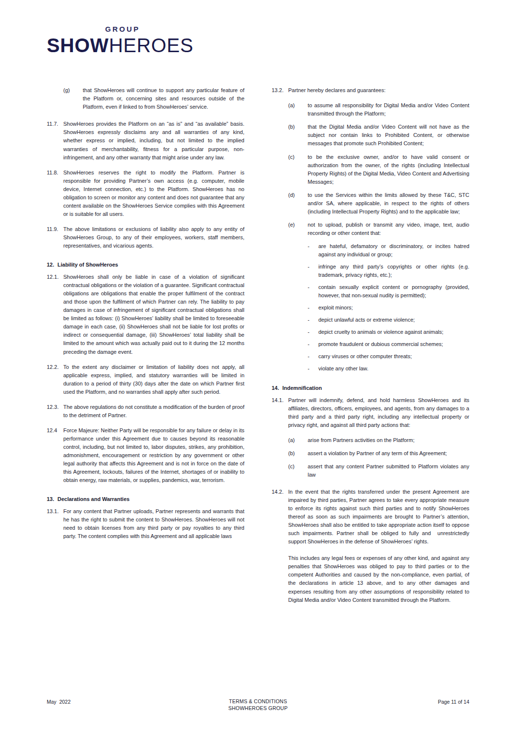GROUP
SHOWHEROES
(g)
that ShowHeroes will continue to support any particular feature of the Platform or, concerning sites and resources outside of the Platform, even if linked to from ShowHeroes’ service.
11.7.
ShowHeroes provides the Platform on an “as is” and “as available” basis. ShowHeroes expressly disclaims any and all warranties of any kind, whether express or implied, including, but not limited to the implied warranties of merchantability, fitness for a particular purpose, non-infringement, and any other warranty that might arise under any law.
11.8.
ShowHeroes reserves the right to modify the Platform. Partner is responsible for providing Partner’s own access (e.g. computer, mobile device, Internet connection, etc.) to the Platform. ShowHeroes has no obligation to screen or monitor any content and does not guarantee that any content available on the ShowHeroes Service complies with this Agreement or is suitable for all users.
11.9.
The above limitations or exclusions of liability also apply to any entity of ShowHeroes Group, to any of their employees, workers, staff members, representatives, and vicarious agents.
12. Liability of ShowHeroes
12.1.
ShowHeroes shall only be liable in case of a violation of significant contractual obligations or the violation of a guarantee. Significant contractual obligations are obligations that enable the proper fulfilment of the contract and those upon the fulfilment of which Partner can rely. The liability to pay damages in case of infringement of significant contractual obligations shall be limited as follows: (i) ShowHeroes’ liability shall be limited to foreseeable damage in each case, (ii) ShowHeroes shall not be liable for lost profits or indirect or consequential damage, (iii) ShowHeroes’ total liability shall be limited to the amount which was actually paid out to it during the 12 months preceding the damage event.
12.2.
To the extent any disclaimer or limitation of liability does not apply, all applicable express, implied, and statutory warranties will be limited in duration to a period of thirty (30) days after the date on which Partner first used the Platform, and no warranties shall apply after such period.
12.3.
The above regulations do not constitute a modification of the burden of proof to the detriment of Partner.
12.4
Force Majeure: Neither Party will be responsible for any failure or delay in its performance under this Agreement due to causes beyond its reasonable control, including, but not limited to, labor disputes, strikes, any prohibition, admonishment, encouragement or restriction by any government or other legal authority that affects this Agreement and is not in force on the date of this Agreement, lockouts, failures of the Internet, shortages of or inability to obtain energy, raw materials, or supplies, pandemics, war, terrorism.
13. Declarations and Warranties
13.1.
For any content that Partner uploads, Partner represents and warrants that he has the right to submit the content to ShowHeroes. ShowHeroes will not need to obtain licenses from any third party or pay royalties to any third party. The content complies with this Agreement and all applicable laws
13.2.
Partner hereby declares and guarantees:
(a)
to assume all responsibility for Digital Media and/or Video Content transmitted through the Platform;
(b)
that the Digital Media and/or Video Content will not have as the subject nor contain links to Prohibited Content, or otherwise messages that promote such Prohibited Content;
(c)
to be the exclusive owner, and/or to have valid consent or authorization from the owner, of the rights (including Intellectual Property Rights) of the Digital Media, Video Content and Advertising Messages;
(d)
to use the Services within the limits allowed by these T&C, STC and/or SA, where applicable, in respect to the rights of others (including Intellectual Property Rights) and to the applicable law;
(e)
not to upload, publish or transmit any video, image, text, audio recording or other content that:
are hateful, defamatory or discriminatory, or incites hatred against any individual or group;
infringe any third party’s copyrights or other rights (e.g. trademark, privacy rights, etc.);
contain sexually explicit content or pornography (provided, however, that non-sexual nudity is permitted);
exploit minors;
depict unlawful acts or extreme violence;
depict cruelty to animals or violence against animals;
promote fraudulent or dubious commercial schemes;
carry viruses or other computer threats;
violate any other law.
14. Indemnification
14.1.
Partner will indemnify, defend, and hold harmless ShowHeroes and its affiliates, directors, officers, employees, and agents, from any damages to a third party and a third party right, including any intellectual property or privacy right, and against all third party actions that:
(a)
arise from Partners activities on the Platform;
(b)
assert a violation by Partner of any term of this Agreement;
(c)
assert that any content Partner submitted to Platform violates any law
14.2.
In the event that the rights transferred under the present Agreement are impaired by third parties, Partner agrees to take every appropriate measure to enforce its rights against such third parties and to notify ShowHeroes thereof as soon as such impairments are brought to Partner’s attention, ShowHeroes shall also be entitled to take appropriate action itself to oppose such impairments. Partner shall be obliged to fully and unrestrictedly support ShowHeroes in the defense of ShowHeroes’ rights.
This includes any legal fees or expenses of any other kind, and against any penalties that ShowHeroes was obliged to pay to third parties or to the competent Authorities and caused by the non-compliance, even partial, of the declarations in article 13 above, and to any other damages and expenses resulting from any other assumptions of responsibility related to Digital Media and/or Video Content transmitted through the Platform.
May 2022
TERMS & CONDITIONS
SHOWHEROES GROUP
Page 11 of 14